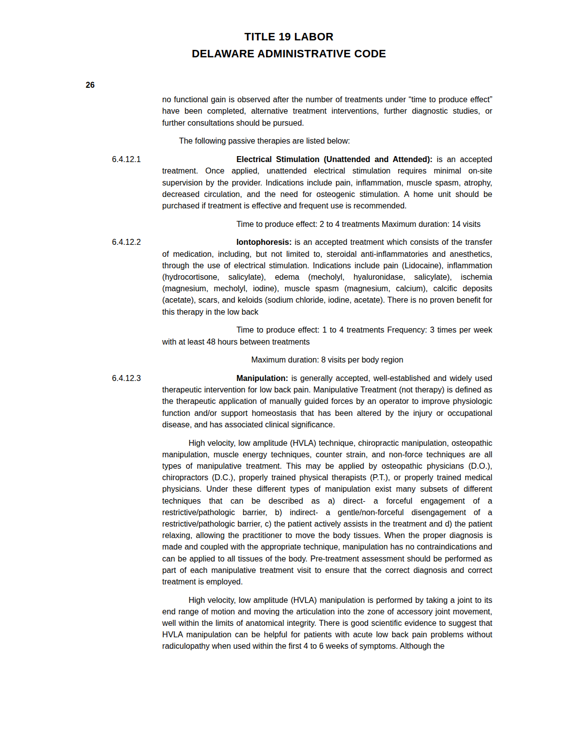TITLE 19 LABOR
DELAWARE ADMINISTRATIVE CODE
26
no functional gain is observed after the number of treatments under “time to produce effect” have been completed, alternative treatment interventions, further diagnostic studies, or further consultations should be pursued.
The following passive therapies are listed below:
6.4.12.1 Electrical Stimulation (Unattended and Attended): is an accepted treatment. Once applied, unattended electrical stimulation requires minimal on-site supervision by the provider. Indications include pain, inflammation, muscle spasm, atrophy, decreased circulation, and the need for osteogenic stimulation. A home unit should be purchased if treatment is effective and frequent use is recommended.
Time to produce effect: 2 to 4 treatments Maximum duration: 14 visits
6.4.12.2 Iontophoresis: is an accepted treatment which consists of the transfer of medication, including, but not limited to, steroidal anti-inflammatories and anesthetics, through the use of electrical stimulation. Indications include pain (Lidocaine), inflammation (hydrocortisone, salicylate), edema (mecholyl, hyaluronidase, salicylate), ischemia (magnesium, mecholyl, iodine), muscle spasm (magnesium, calcium), calcific deposits (acetate), scars, and keloids (sodium chloride, iodine, acetate). There is no proven benefit for this therapy in the low back
Time to produce effect: 1 to 4 treatments Frequency: 3 times per week with at least 48 hours between treatments
Maximum duration: 8 visits per body region
6.4.12.3 Manipulation: is generally accepted, well-established and widely used therapeutic intervention for low back pain. Manipulative Treatment (not therapy) is defined as the therapeutic application of manually guided forces by an operator to improve physiologic function and/or support homeostasis that has been altered by the injury or occupational disease, and has associated clinical significance.
High velocity, low amplitude (HVLA) technique, chiropractic manipulation, osteopathic manipulation, muscle energy techniques, counter strain, and non-force techniques are all types of manipulative treatment. This may be applied by osteopathic physicians (D.O.), chiropractors (D.C.), properly trained physical therapists (P.T.), or properly trained medical physicians. Under these different types of manipulation exist many subsets of different techniques that can be described as a) direct- a forceful engagement of a restrictive/pathologic barrier, b) indirect- a gentle/non-forceful disengagement of a restrictive/pathologic barrier, c) the patient actively assists in the treatment and d) the patient relaxing, allowing the practitioner to move the body tissues. When the proper diagnosis is made and coupled with the appropriate technique, manipulation has no contraindications and can be applied to all tissues of the body. Pre-treatment assessment should be performed as part of each manipulative treatment visit to ensure that the correct diagnosis and correct treatment is employed.
High velocity, low amplitude (HVLA) manipulation is performed by taking a joint to its end range of motion and moving the articulation into the zone of accessory joint movement, well within the limits of anatomical integrity. There is good scientific evidence to suggest that HVLA manipulation can be helpful for patients with acute low back pain problems without radiculopathy when used within the first 4 to 6 weeks of symptoms. Although the